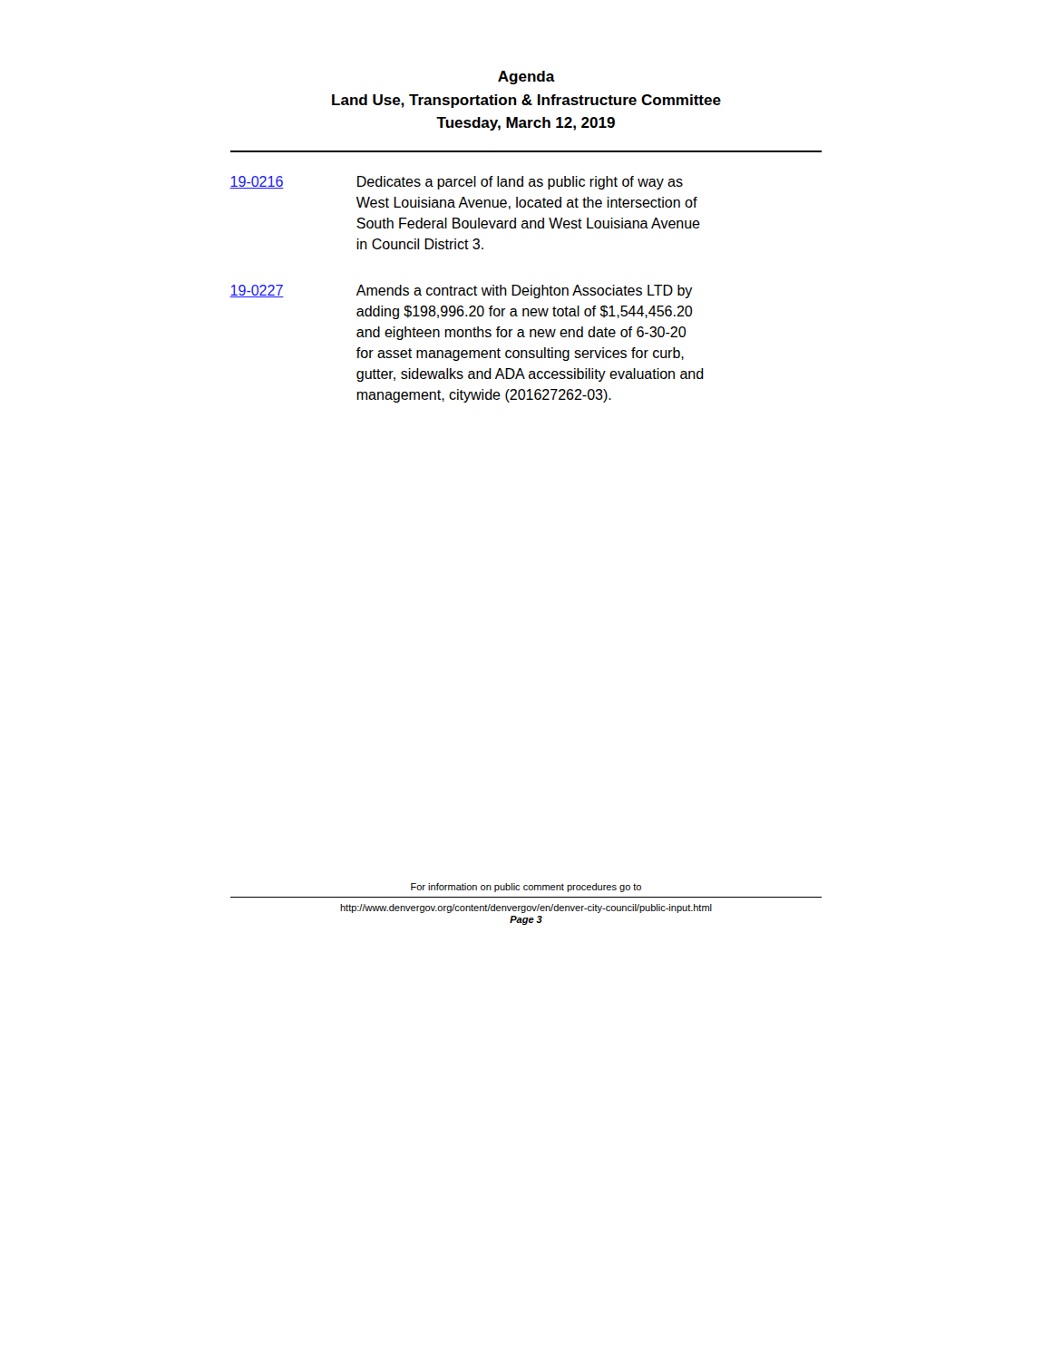Agenda Land Use, Transportation & Infrastructure Committee Tuesday, March 12, 2019
19-0216
Dedicates a parcel of land as public right of way as West Louisiana Avenue, located at the intersection of South Federal Boulevard and West Louisiana Avenue in Council District 3.
19-0227
Amends a contract with Deighton Associates LTD by adding $198,996.20 for a new total of $1,544,456.20 and eighteen months for a new end date of 6-30-20 for asset management consulting services for curb, gutter, sidewalks and ADA accessibility evaluation and management, citywide (201627262-03).
For information on public comment procedures go to
http://www.denvergov.org/content/denvergov/en/denver-city-council/public-input.html Page 3